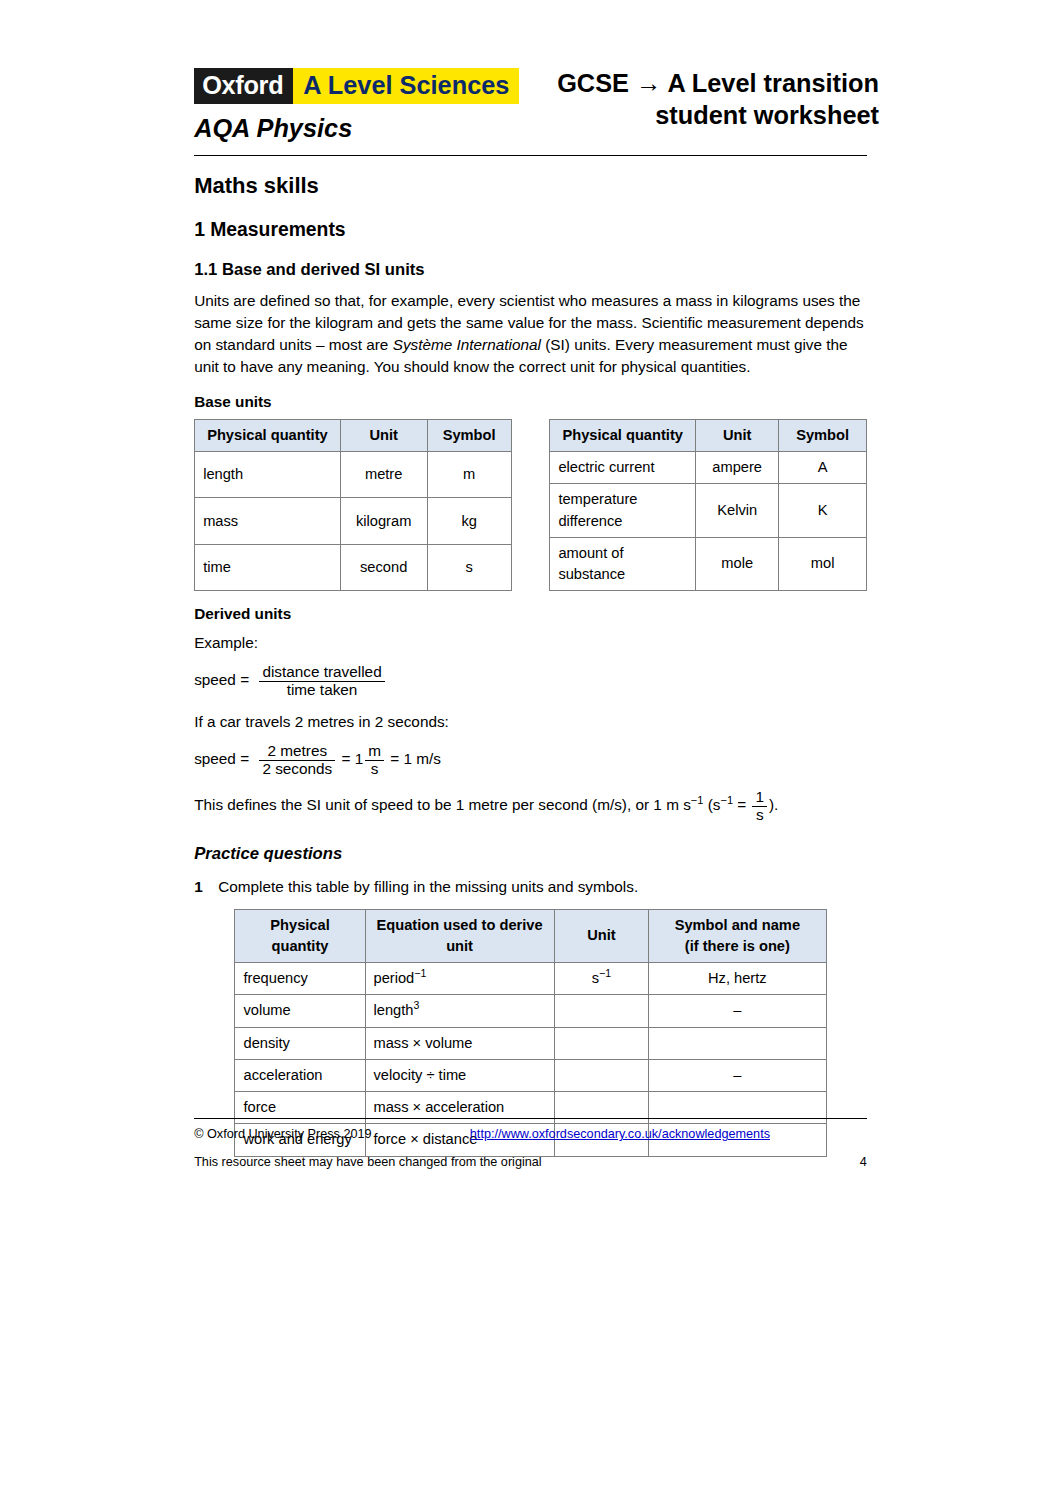Oxford A Level Sciences
AQA Physics
GCSE → A Level transition
student worksheet
Maths skills
1 Measurements
1.1 Base and derived SI units
Units are defined so that, for example, every scientist who measures a mass in kilograms uses the same size for the kilogram and gets the same value for the mass. Scientific measurement depends on standard units – most are Système International (SI) units. Every measurement must give the unit to have any meaning. You should know the correct unit for physical quantities.
Base units
| Physical quantity | Unit | Symbol |
| --- | --- | --- |
| length | metre | m |
| mass | kilogram | kg |
| time | second | s |
| Physical quantity | Unit | Symbol |
| --- | --- | --- |
| electric current | ampere | A |
| temperature difference | Kelvin | K |
| amount of substance | mole | mol |
Derived units
Example:
speed = distance travelled time taken
If a car travels 2 metres in 2 seconds:
speed = 2 metres 2 seconds = 1 ms = 1 m/s
This defines the SI unit of speed to be 1 metre per second (m/s), or 1 m s−1 (s−1 = 1 s).
Practice questions
1 Complete this table by filling in the missing units and symbols.
| Physical quantity | Equation used to derive unit | Unit | Symbol and name (if there is one) |
| --- | --- | --- | --- |
| frequency | period −1 | s −1 | Hz, hertz |
| volume | length 3 | | – |
| density | mass × volume | | |
| acceleration | velocity ÷ time | | – |
| force | mass × acceleration | | |
| work and energy | force × distance | | |
© Oxford University Press 2019 http://www.oxfordsecondary.co.uk/acknowledgements
This resource sheet may have been changed from the original 4